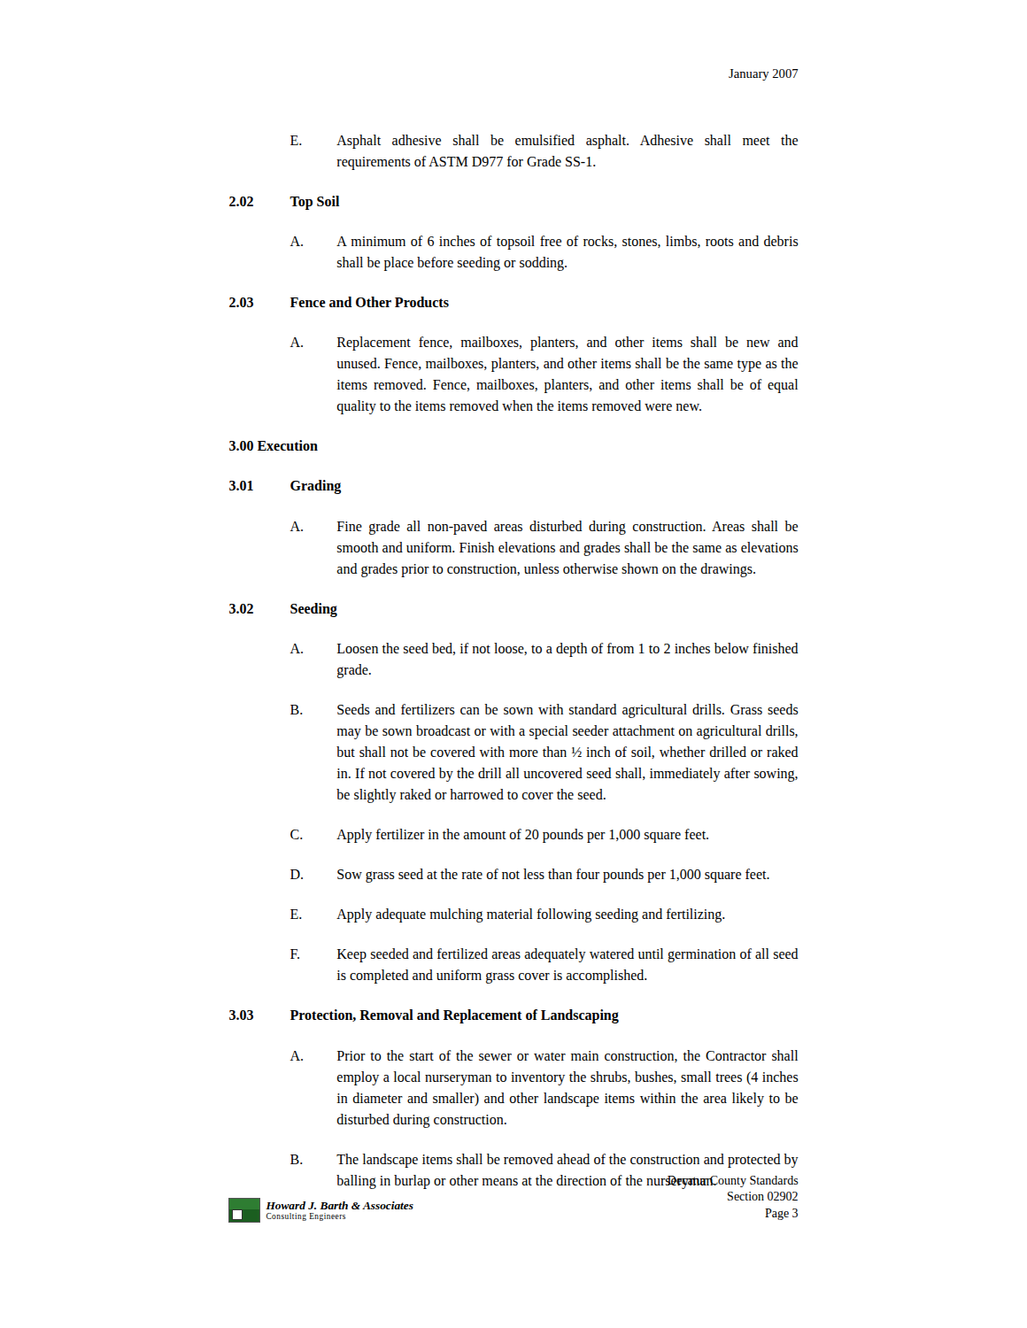January 2007
E.
Asphalt adhesive shall be emulsified asphalt. Adhesive shall meet the requirements of ASTM D977 for Grade SS-1.
2.02
Top Soil
A.
A minimum of 6 inches of topsoil free of rocks, stones, limbs, roots and debris shall be place before seeding or sodding.
2.03
Fence and Other Products
A.
Replacement fence, mailboxes, planters, and other items shall be new and unused. Fence, mailboxes, planters, and other items shall be the same type as the items removed. Fence, mailboxes, planters, and other items shall be of equal quality to the items removed when the items removed were new.
3.00 Execution
3.01
Grading
A.
Fine grade all non-paved areas disturbed during construction. Areas shall be smooth and uniform. Finish elevations and grades shall be the same as elevations and grades prior to construction, unless otherwise shown on the drawings.
3.02
Seeding
A.
Loosen the seed bed, if not loose, to a depth of from 1 to 2 inches below finished grade.
B.
Seeds and fertilizers can be sown with standard agricultural drills. Grass seeds may be sown broadcast or with a special seeder attachment on agricultural drills, but shall not be covered with more than ½ inch of soil, whether drilled or raked in. If not covered by the drill all uncovered seed shall, immediately after sowing, be slightly raked or harrowed to cover the seed.
C.
Apply fertilizer in the amount of 20 pounds per 1,000 square feet.
D.
Sow grass seed at the rate of not less than four pounds per 1,000 square feet.
E.
Apply adequate mulching material following seeding and fertilizing.
F.
Keep seeded and fertilized areas adequately watered until germination of all seed is completed and uniform grass cover is accomplished.
3.03
Protection, Removal and Replacement of Landscaping
A.
Prior to the start of the sewer or water main construction, the Contractor shall employ a local nurseryman to inventory the shrubs, bushes, small trees (4 inches in diameter and smaller) and other landscape items within the area likely to be disturbed during construction.
B.
The landscape items shall be removed ahead of the construction and protected by balling in burlap or other means at the direction of the nurseryman.
Howard J. Barth & Associates
Consulting Engineers
Decatur County Standards
Section 02902
Page 3